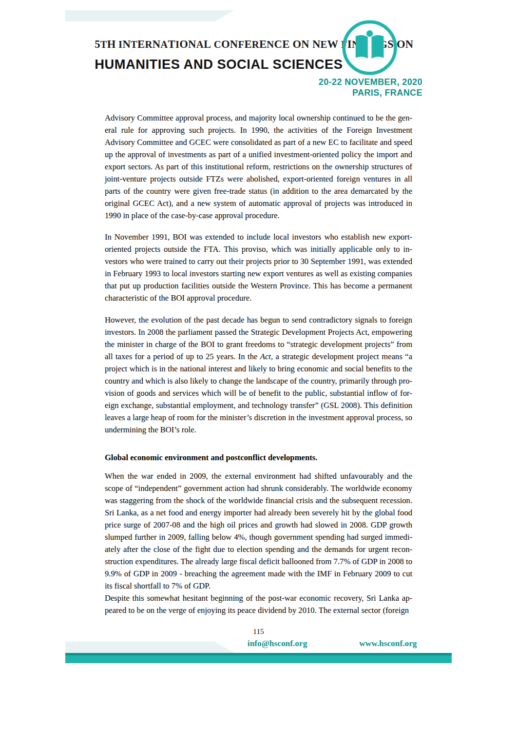5 TH INTERNATIONAL CONFERENCE ON NEW FINDINGS ON
HUMANITIES AND SOCIAL SCIENCES
20-22 NOVEMBER, 2020
PARIS, FRANCE
Advisory Committee approval process, and majority local ownership continued to be the general rule for approving such projects. In 1990, the activities of the Foreign Investment Advisory Committee and GCEC were consolidated as part of a new EC to facilitate and speed up the approval of investments as part of a unified investment-oriented policy the import and export sectors. As part of this institutional reform, restrictions on the ownership structures of joint-venture projects outside FTZs were abolished, export-oriented foreign ventures in all parts of the country were given free-trade status (in addition to the area demarcated by the original GCEC Act), and a new system of automatic approval of projects was introduced in 1990 in place of the case-by-case approval procedure.
In November 1991, BOI was extended to include local investors who establish new export-oriented projects outside the FTA. This proviso, which was initially applicable only to investors who were trained to carry out their projects prior to 30 September 1991, was extended in February 1993 to local investors starting new export ventures as well as existing companies that put up production facilities outside the Western Province. This has become a permanent characteristic of the BOI approval procedure.
However, the evolution of the past decade has begun to send contradictory signals to foreign investors. In 2008 the parliament passed the Strategic Development Projects Act, empowering the minister in charge of the BOI to grant freedoms to “strategic development projects” from all taxes for a period of up to 25 years. In the Act, a strategic development project means “a project which is in the national interest and likely to bring economic and social benefits to the country and which is also likely to change the landscape of the country, primarily through provision of goods and services which will be of benefit to the public, substantial inflow of foreign exchange, substantial employment, and technology transfer” (GSL 2008). This definition leaves a large heap of room for the minister’s discretion in the investment approval process, so undermining the BOI’s role.
Global economic environment and postconflict developments.
When the war ended in 2009, the external environment had shifted unfavourably and the scope of “independent” government action had shrunk considerably. The worldwide economy was staggering from the shock of the worldwide financial crisis and the subsequent recession. Sri Lanka, as a net food and energy importer had already been severely hit by the global food price surge of 2007-08 and the high oil prices and growth had slowed in 2008. GDP growth slumped further in 2009, falling below 4%, though government spending had surged immediately after the close of the fight due to election spending and the demands for urgent reconstruction expenditures. The already large fiscal deficit ballooned from 7.7% of GDP in 2008 to 9.9% of GDP in 2009 - breaching the agreement made with the IMF in February 2009 to cut its fiscal shortfall to 7% of GDP.
Despite this somewhat hesitant beginning of the post-war economic recovery, Sri Lanka appeared to be on the verge of enjoying its peace dividend by 2010. The external sector (foreign
115
info@hsconf.org www.hsconf.org